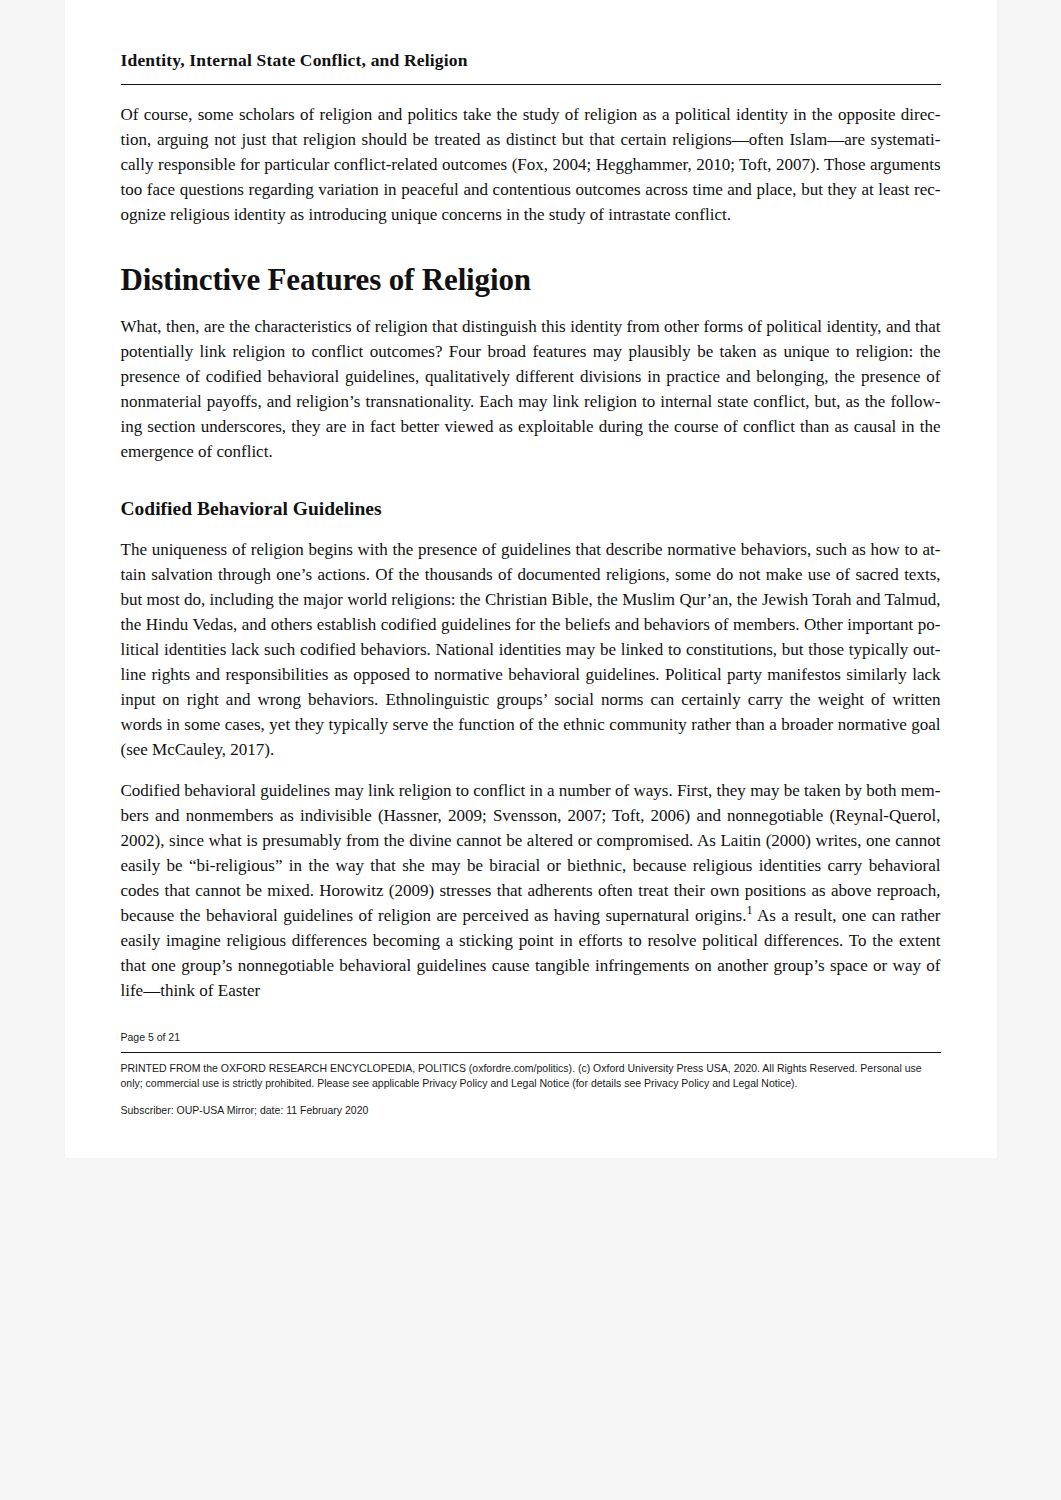Identity, Internal State Conflict, and Religion
Of course, some scholars of religion and politics take the study of religion as a political identity in the opposite direction, arguing not just that religion should be treated as distinct but that certain religions—often Islam—are systematically responsible for particular conflict-related outcomes (Fox, 2004; Hegghammer, 2010; Toft, 2007). Those arguments too face questions regarding variation in peaceful and contentious outcomes across time and place, but they at least recognize religious identity as introducing unique concerns in the study of intrastate conflict.
Distinctive Features of Religion
What, then, are the characteristics of religion that distinguish this identity from other forms of political identity, and that potentially link religion to conflict outcomes? Four broad features may plausibly be taken as unique to religion: the presence of codified behavioral guidelines, qualitatively different divisions in practice and belonging, the presence of nonmaterial payoffs, and religion’s transnationality. Each may link religion to internal state conflict, but, as the following section underscores, they are in fact better viewed as exploitable during the course of conflict than as causal in the emergence of conflict.
Codified Behavioral Guidelines
The uniqueness of religion begins with the presence of guidelines that describe normative behaviors, such as how to attain salvation through one’s actions. Of the thousands of documented religions, some do not make use of sacred texts, but most do, including the major world religions: the Christian Bible, the Muslim Qur’an, the Jewish Torah and Talmud, the Hindu Vedas, and others establish codified guidelines for the beliefs and behaviors of members. Other important political identities lack such codified behaviors. National identities may be linked to constitutions, but those typically outline rights and responsibilities as opposed to normative behavioral guidelines. Political party manifestos similarly lack input on right and wrong behaviors. Ethnolinguistic groups’ social norms can certainly carry the weight of written words in some cases, yet they typically serve the function of the ethnic community rather than a broader normative goal (see McCauley, 2017).
Codified behavioral guidelines may link religion to conflict in a number of ways. First, they may be taken by both members and nonmembers as indivisible (Hassner, 2009; Svensson, 2007; Toft, 2006) and nonnegotiable (Reynal-Querol, 2002), since what is presumably from the divine cannot be altered or compromised. As Laitin (2000) writes, one cannot easily be “bi-religious” in the way that she may be biracial or biethnic, because religious identities carry behavioral codes that cannot be mixed. Horowitz (2009) stresses that adherents often treat their own positions as above reproach, because the behavioral guidelines of religion are perceived as having supernatural origins.1 As a result, one can rather easily imagine religious differences becoming a sticking point in efforts to resolve political differences. To the extent that one group’s nonnegotiable behavioral guidelines cause tangible infringements on another group’s space or way of life—think of Easter
Page 5 of 21
PRINTED FROM the OXFORD RESEARCH ENCYCLOPEDIA, POLITICS (oxfordre.com/politics). (c) Oxford University Press USA, 2020. All Rights Reserved. Personal use only; commercial use is strictly prohibited. Please see applicable Privacy Policy and Legal Notice (for details see Privacy Policy and Legal Notice).
Subscriber: OUP-USA Mirror; date: 11 February 2020